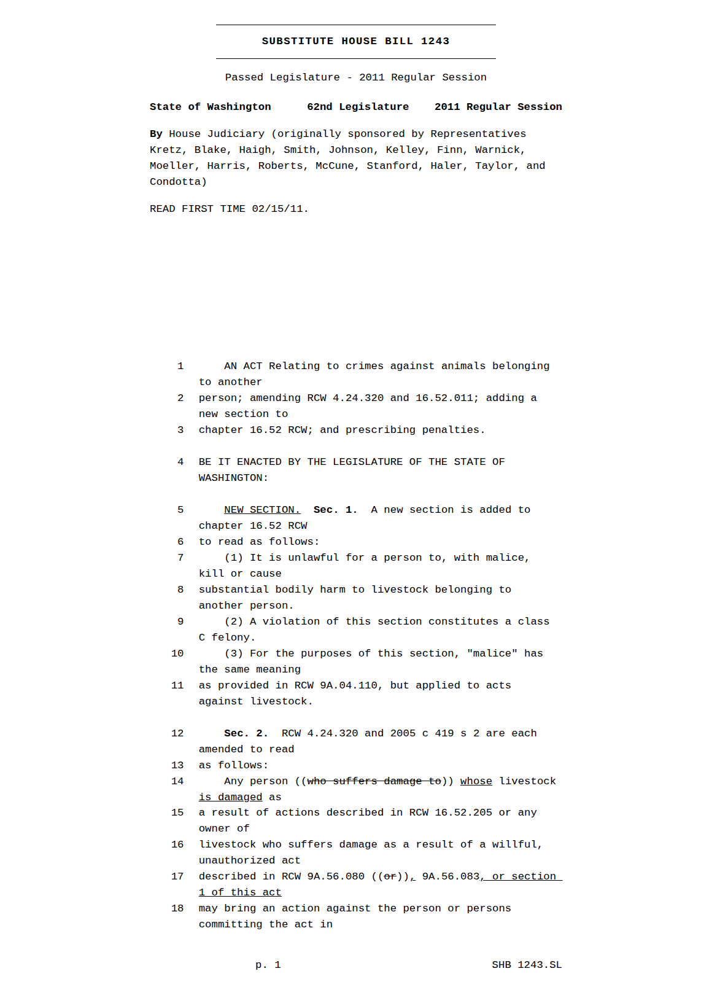SUBSTITUTE HOUSE BILL 1243
Passed Legislature - 2011 Regular Session
| State of Washington | 62nd Legislature | 2011 Regular Session |
By House Judiciary (originally sponsored by Representatives Kretz, Blake, Haigh, Smith, Johnson, Kelley, Finn, Warnick, Moeller, Harris, Roberts, McCune, Stanford, Haler, Taylor, and Condotta)
READ FIRST TIME 02/15/11.
1 AN ACT Relating to crimes against animals belonging to another
2 person; amending RCW 4.24.320 and 16.52.011; adding a new section to
3 chapter 16.52 RCW; and prescribing penalties.
4 BE IT ENACTED BY THE LEGISLATURE OF THE STATE OF WASHINGTON:
5 NEW SECTION. Sec. 1. A new section is added to chapter 16.52 RCW
6 to read as follows:
7 (1) It is unlawful for a person to, with malice, kill or cause
8 substantial bodily harm to livestock belonging to another person.
9 (2) A violation of this section constitutes a class C felony.
10 (3) For the purposes of this section, "malice" has the same meaning
11 as provided in RCW 9A.04.110, but applied to acts against livestock.
12 Sec. 2. RCW 4.24.320 and 2005 c 419 s 2 are each amended to read
13 as follows:
14 Any person ((who suffers damage to)) whose livestock is damaged as
15 a result of actions described in RCW 16.52.205 or any owner of
16 livestock who suffers damage as a result of a willful, unauthorized act
17 described in RCW 9A.56.080 ((or)), 9A.56.083, or section 1 of this act
18 may bring an action against the person or persons committing the act in
p. 1 SHB 1243.SL